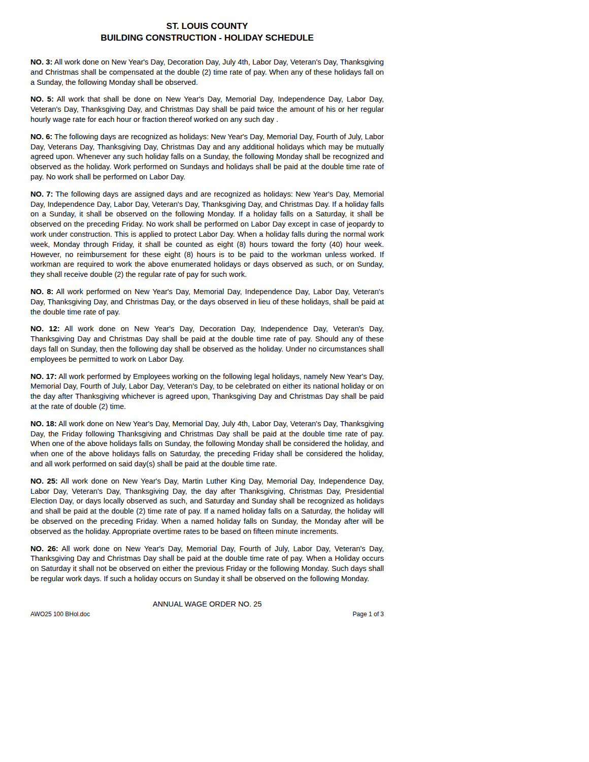ST. LOUIS COUNTY
BUILDING CONSTRUCTION - HOLIDAY SCHEDULE
NO. 3: All work done on New Year's Day, Decoration Day, July 4th, Labor Day, Veteran's Day, Thanksgiving and Christmas shall be compensated at the double (2) time rate of pay. When any of these holidays fall on a Sunday, the following Monday shall be observed.
NO. 5: All work that shall be done on New Year's Day, Memorial Day, Independence Day, Labor Day, Veteran's Day, Thanksgiving Day, and Christmas Day shall be paid twice the amount of his or her regular hourly wage rate for each hour or fraction thereof worked on any such day .
NO. 6: The following days are recognized as holidays: New Year's Day, Memorial Day, Fourth of July, Labor Day, Veterans Day, Thanksgiving Day, Christmas Day and any additional holidays which may be mutually agreed upon. Whenever any such holiday falls on a Sunday, the following Monday shall be recognized and observed as the holiday. Work performed on Sundays and holidays shall be paid at the double time rate of pay. No work shall be performed on Labor Day.
NO. 7: The following days are assigned days and are recognized as holidays: New Year's Day, Memorial Day, Independence Day, Labor Day, Veteran's Day, Thanksgiving Day, and Christmas Day. If a holiday falls on a Sunday, it shall be observed on the following Monday. If a holiday falls on a Saturday, it shall be observed on the preceding Friday. No work shall be performed on Labor Day except in case of jeopardy to work under construction. This is applied to protect Labor Day. When a holiday falls during the normal work week, Monday through Friday, it shall be counted as eight (8) hours toward the forty (40) hour week. However, no reimbursement for these eight (8) hours is to be paid to the workman unless worked. If workman are required to work the above enumerated holidays or days observed as such, or on Sunday, they shall receive double (2) the regular rate of pay for such work.
NO. 8: All work performed on New Year's Day, Memorial Day, Independence Day, Labor Day, Veteran's Day, Thanksgiving Day, and Christmas Day, or the days observed in lieu of these holidays, shall be paid at the double time rate of pay.
NO. 12: All work done on New Year's Day, Decoration Day, Independence Day, Veteran's Day, Thanksgiving Day and Christmas Day shall be paid at the double time rate of pay. Should any of these days fall on Sunday, then the following day shall be observed as the holiday. Under no circumstances shall employees be permitted to work on Labor Day.
NO. 17: All work performed by Employees working on the following legal holidays, namely New Year's Day, Memorial Day, Fourth of July, Labor Day, Veteran's Day, to be celebrated on either its national holiday or on the day after Thanksgiving whichever is agreed upon, Thanksgiving Day and Christmas Day shall be paid at the rate of double (2) time.
NO. 18: All work done on New Year's Day, Memorial Day, July 4th, Labor Day, Veteran's Day, Thanksgiving Day, the Friday following Thanksgiving and Christmas Day shall be paid at the double time rate of pay. When one of the above holidays falls on Sunday, the following Monday shall be considered the holiday, and when one of the above holidays falls on Saturday, the preceding Friday shall be considered the holiday, and all work performed on said day(s) shall be paid at the double time rate.
NO. 25: All work done on New Year's Day, Martin Luther King Day, Memorial Day, Independence Day, Labor Day, Veteran's Day, Thanksgiving Day, the day after Thanksgiving, Christmas Day, Presidential Election Day, or days locally observed as such, and Saturday and Sunday shall be recognized as holidays and shall be paid at the double (2) time rate of pay. If a named holiday falls on a Saturday, the holiday will be observed on the preceding Friday. When a named holiday falls on Sunday, the Monday after will be observed as the holiday. Appropriate overtime rates to be based on fifteen minute increments.
NO. 26: All work done on New Year's Day, Memorial Day, Fourth of July, Labor Day, Veteran's Day, Thanksgiving Day and Christmas Day shall be paid at the double time rate of pay. When a Holiday occurs on Saturday it shall not be observed on either the previous Friday or the following Monday. Such days shall be regular work days. If such a holiday occurs on Sunday it shall be observed on the following Monday.
ANNUAL WAGE ORDER NO. 25
AWO25 100 BHol.doc Page 1 of 3